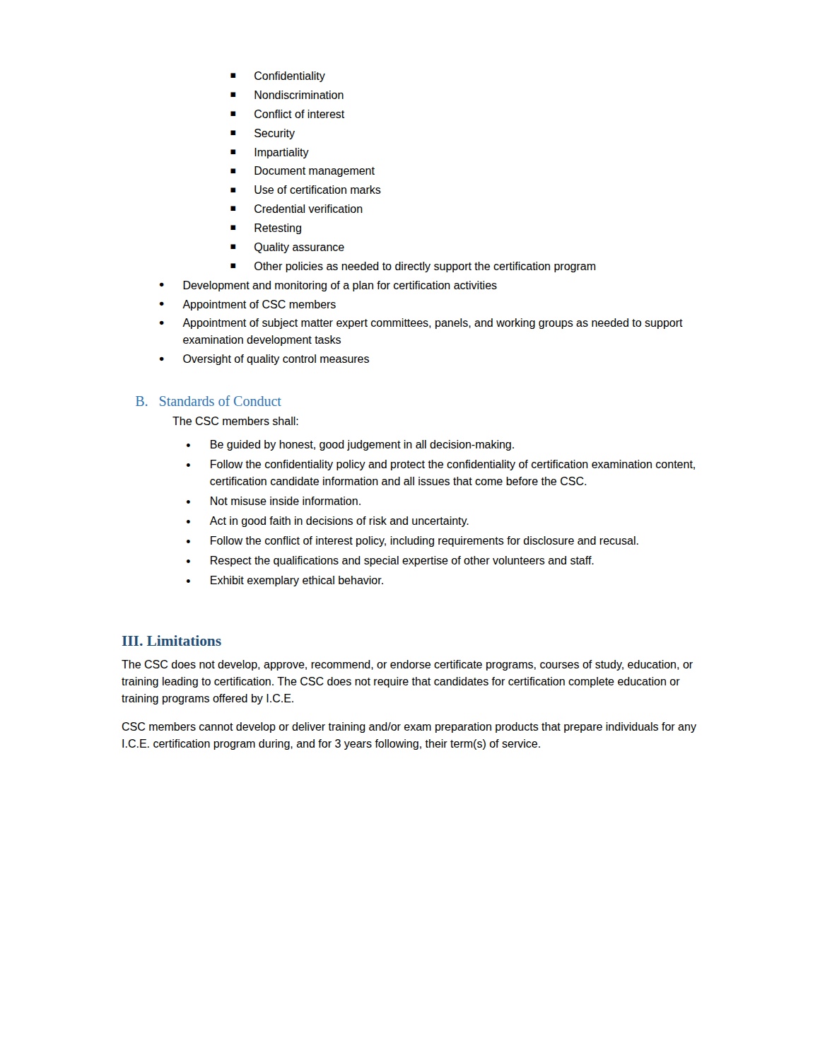Confidentiality
Nondiscrimination
Conflict of interest
Security
Impartiality
Document management
Use of certification marks
Credential verification
Retesting
Quality assurance
Other policies as needed to directly support the certification program
Development and monitoring of a plan for certification activities
Appointment of CSC members
Appointment of subject matter expert committees, panels, and working groups as needed to support examination development tasks
Oversight of quality control measures
B. Standards of Conduct
The CSC members shall:
Be guided by honest, good judgement in all decision-making.
Follow the confidentiality policy and protect the confidentiality of certification examination content, certification candidate information and all issues that come before the CSC.
Not misuse inside information.
Act in good faith in decisions of risk and uncertainty.
Follow the conflict of interest policy, including requirements for disclosure and recusal.
Respect the qualifications and special expertise of other volunteers and staff.
Exhibit exemplary ethical behavior.
III. Limitations
The CSC does not develop, approve, recommend, or endorse certificate programs, courses of study, education, or training leading to certification. The CSC does not require that candidates for certification complete education or training programs offered by I.C.E.
CSC members cannot develop or deliver training and/or exam preparation products that prepare individuals for any I.C.E. certification program during, and for 3 years following, their term(s) of service.